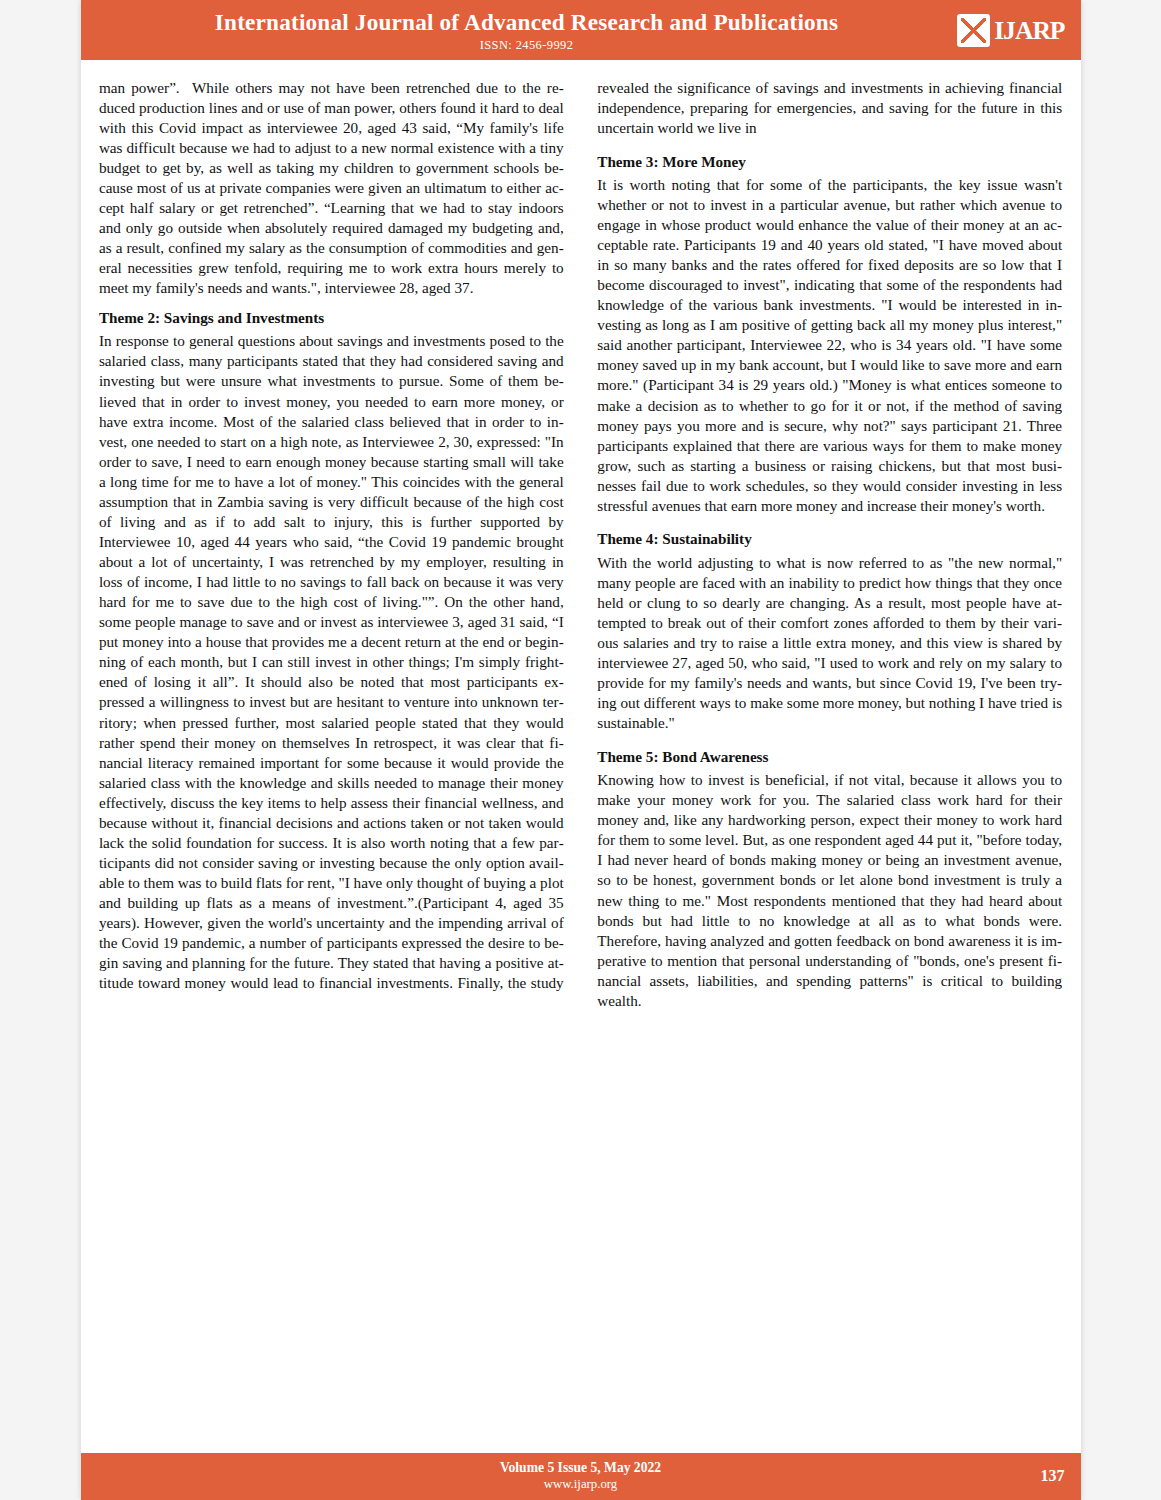International Journal of Advanced Research and Publications
ISSN: 2456-9992
IJARP
man power”. While others may not have been retrenched due to the reduced production lines and or use of man power, others found it hard to deal with this Covid impact as interviewee 20, aged 43 said, “My family's life was difficult because we had to adjust to a new normal existence with a tiny budget to get by, as well as taking my children to government schools because most of us at private companies were given an ultimatum to either accept half salary or get retrenched”. “Learning that we had to stay indoors and only go outside when absolutely required damaged my budgeting and, as a result, confined my salary as the consumption of commodities and general necessities grew tenfold, requiring me to work extra hours merely to meet my family's needs and wants.", interviewee 28, aged 37.
Theme 2: Savings and Investments
In response to general questions about savings and investments posed to the salaried class, many participants stated that they had considered saving and investing but were unsure what investments to pursue. Some of them believed that in order to invest money, you needed to earn more money, or have extra income. Most of the salaried class believed that in order to invest, one needed to start on a high note, as Interviewee 2, 30, expressed: "In order to save, I need to earn enough money because starting small will take a long time for me to have a lot of money." This coincides with the general assumption that in Zambia saving is very difficult because of the high cost of living and as if to add salt to injury, this is further supported by Interviewee 10, aged 44 years who said, “the Covid 19 pandemic brought about a lot of uncertainty, I was retrenched by my employer, resulting in loss of income, I had little to no savings to fall back on because it was very hard for me to save due to the high cost of living."”. On the other hand, some people manage to save and or invest as interviewee 3, aged 31 said, “I put money into a house that provides me a decent return at the end or beginning of each month, but I can still invest in other things; I'm simply frightened of losing it all”. It should also be noted that most participants expressed a willingness to invest but are hesitant to venture into unknown territory; when pressed further, most salaried people stated that they would rather spend their money on themselves In retrospect, it was clear that financial literacy remained important for some because it would provide the salaried class with the knowledge and skills needed to manage their money effectively, discuss the key items to help assess their financial wellness, and because without it, financial decisions and actions taken or not taken would lack the solid foundation for success. It is also worth noting that a few participants did not consider saving or investing because the only option available to them was to build flats for rent, "I have only thought of buying a plot and building up flats as a means of investment.”.(Participant 4, aged 35 years). However, given the world's uncertainty and the impending arrival of the Covid 19 pandemic, a number of participants expressed the desire to begin saving and planning for the future. They stated that having a positive attitude toward money would lead to financial investments. Finally, the study revealed the significance of savings and investments in achieving financial independence, preparing for emergencies, and saving for the future in this uncertain world we live in
Theme 3: More Money
It is worth noting that for some of the participants, the key issue wasn't whether or not to invest in a particular avenue, but rather which avenue to engage in whose product would enhance the value of their money at an acceptable rate. Participants 19 and 40 years old stated, "I have moved about in so many banks and the rates offered for fixed deposits are so low that I become discouraged to invest", indicating that some of the respondents had knowledge of the various bank investments. "I would be interested in investing as long as I am positive of getting back all my money plus interest," said another participant, Interviewee 22, who is 34 years old. "I have some money saved up in my bank account, but I would like to save more and earn more." (Participant 34 is 29 years old.) "Money is what entices someone to make a decision as to whether to go for it or not, if the method of saving money pays you more and is secure, why not?" says participant 21. Three participants explained that there are various ways for them to make money grow, such as starting a business or raising chickens, but that most businesses fail due to work schedules, so they would consider investing in less stressful avenues that earn more money and increase their money's worth.
Theme 4: Sustainability
With the world adjusting to what is now referred to as "the new normal," many people are faced with an inability to predict how things that they once held or clung to so dearly are changing. As a result, most people have attempted to break out of their comfort zones afforded to them by their various salaries and try to raise a little extra money, and this view is shared by interviewee 27, aged 50, who said, "I used to work and rely on my salary to provide for my family's needs and wants, but since Covid 19, I've been trying out different ways to make some more money, but nothing I have tried is sustainable."
Theme 5: Bond Awareness
Knowing how to invest is beneficial, if not vital, because it allows you to make your money work for you. The salaried class work hard for their money and, like any hardworking person, expect their money to work hard for them to some level. But, as one respondent aged 44 put it, "before today, I had never heard of bonds making money or being an investment avenue, so to be honest, government bonds or let alone bond investment is truly a new thing to me." Most respondents mentioned that they had heard about bonds but had little to no knowledge at all as to what bonds were. Therefore, having analyzed and gotten feedback on bond awareness it is imperative to mention that personal understanding of "bonds, one's present financial assets, liabilities, and spending patterns" is critical to building wealth.
Volume 5 Issue 5, May 2022
www.ijarp.org
137